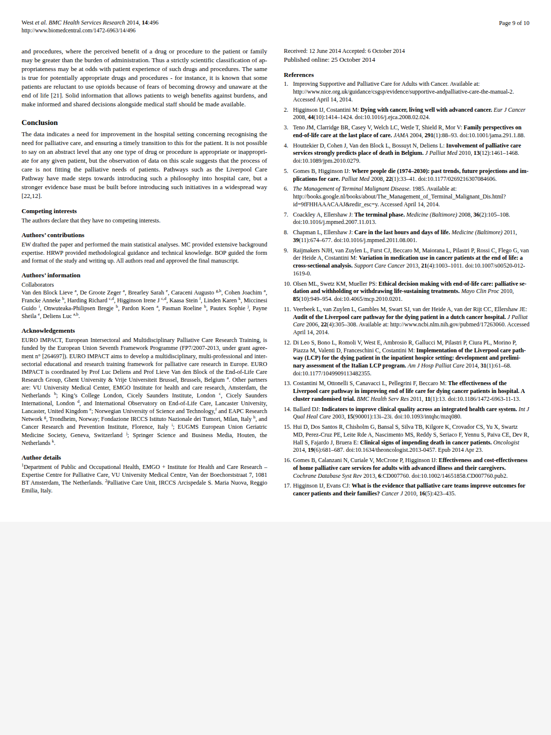West et al. BMC Health Services Research 2014, 14:496
http://www.biomedcentral.com/1472-6963/14/496
Page 9 of 10
and procedures, where the perceived benefit of a drug or procedure to the patient or family may be greater than the burden of administration. Thus a strictly scientific classification of appropriateness may be at odds with patient experience of such drugs and procedures. The same is true for potentially appropriate drugs and procedures - for instance, it is known that some patients are reluctant to use opioids because of fears of becoming drowsy and unaware at the end of life [21]. Solid information that allows patients to weigh benefits against burdens, and make informed and shared decisions alongside medical staff should be made available.
Conclusion
The data indicates a need for improvement in the hospital setting concerning recognising the need for palliative care, and ensuring a timely transition to this for the patient. It is not possible to say on an abstract level that any one type of drug or procedure is appropriate or inappropriate for any given patient, but the observation of data on this scale suggests that the process of care is not fitting the palliative needs of patients. Pathways such as the Liverpool Care Pathway have made steps towards introducing such a philosophy into hospital care, but a stronger evidence base must be built before introducing such initiatives in a widespread way [22,12].
Competing interests
The authors declare that they have no competing interests.
Authors’ contributions
EW drafted the paper and performed the main statistical analyses. MC provided extensive background expertise. HRWP provided methodological guidance and technical knowledge. BOP guided the form and format of the study and writing up. All authors read and approved the final manuscript.
Authors’ information
Collaborators
Van den Block Lieve a, De Groote Zeger a, Brearley Sarah e, Caraceni Augusto g,h, Cohen Joachim a, Francke Anneke b, Harding Richard c,d, Higginson Irene J c,d, Kaasa Stein f, Linden Karen k, Miccinesi Guido i, Onwuteaka-Philipsen Bregje b, Pardon Koen a, Pasman Roeline b, Pautex Sophie j, Payne Sheila e, Deliens Luc a,b.
Acknowledgements
EURO IMPACT, European Intersectoral and Multidisciplinary Palliative Care Research Training, is funded by the European Union Seventh Framework Programme (FP7/2007-2013, under grant agreement n° [264697]). EURO IMPACT aims to develop a multidisciplinary, multi-professional and inter-sectorial educational and research training framework for palliative care research in Europe. EURO IMPACT is coordinated by Prof Luc Deliens and Prof Lieve Van den Block of the End-of-Life Care Research Group, Ghent University & Vrije Universiteit Brussel, Brussels, Belgium a. Other partners are: VU University Medical Center, EMGO Institute for health and care research, Amsterdam, the Netherlands b; King’s College London, Cicely Saunders Institute, London c, Cicely Saunders International, London d, and International Observatory on End-of-Life Care, Lancaster University, Lancaster, United Kingdom e; Norwegian University of Science and Technology,f and EAPC Research Network g, Trondheim, Norway; Fondazione IRCCS Istituto Nazionale dei Tumori, Milan, Italy h, and Cancer Research and Prevention Institute, Florence, Italy i; EUGMS European Union Geriatric Medicine Society, Geneva, Switzerland j; Springer Science and Business Media, Houten, the Netherlands k.
Author details
1Department of Public and Occupational Health, EMGO + Institute for Health and Care Research – Expertise Centre for Palliative Care, VU University Medical Centre, Van der Boechorststraat 7, 1081 BT Amsterdam, The Netherlands. 2Palliative Care Unit, IRCCS Arcispedale S. Maria Nuova, Reggio Emilia, Italy.
Received: 12 June 2014 Accepted: 6 October 2014
Published online: 25 October 2014
References
Improving Supportive and Palliative Care for Adults with Cancer. Available at: http://www.nice.org.uk/guidance/csgsp/evidence/supportive-andpalliative-care-the-manual-2. Accessed April 14, 2014.
Higginson IJ, Costantini M: Dying with cancer, living well with advanced cancer. Eur J Cancer 2008, 44(10):1414–1424. doi:10.1016/j.ejca.2008.02.024.
Teno JM, Clarridge BR, Casey V, Welch LC, Wetle T, Shield R, Mor V: Family perspectives on end-of-life care at the last place of care. JAMA 2004, 291(1):88–93. doi:10.1001/jama.291.1.88.
Houttekier D, Cohen J, Van den Block L, Bossuyt N, Deliens L: Involvement of palliative care services strongly predicts place of death in Belgium. J Palliat Med 2010, 13(12):1461–1468. doi:10.1089/jpm.2010.0279.
Gomes B, Higginson IJ: Where people die (1974–2030): past trends, future projections and implications for care. Palliat Med 2008, 22(1):33–41. doi:10.1177/0269216307084606.
The Management of Terminal Malignant Disease. 1985. Available at: http://books.google.nl/books/about/The_Management_of_Terminal_Malignant_Dis.html?id=9fFHHAAACAAJ&redir_esc=y. Accessed April 14, 2014.
Coackley A, Ellershaw J: The terminal phase. Medicine (Baltimore) 2008, 36(2):105–108. doi:10.1016/j.mpmed.2007.11.013.
Chapman L, Ellershaw J: Care in the last hours and days of life. Medicine (Baltimore) 2011, 39(11):674–677. doi:10.1016/j.mpmed.2011.08.001.
Raijmakers NJH, van Zuylen L, Furst CJ, Beccaro M, Maiorana L, Pilastri P, Rossi C, Flego G, van der Heide A, Costantini M: Variation in medication use in cancer patients at the end of life: a cross-sectional analysis. Support Care Cancer 2013, 21(4):1003–1011. doi:10.1007/s00520-012-1619-0.
Olsen ML, Swetz KM, Mueller PS: Ethical decision making with end-of-life care: palliative sedation and withholding or withdrawing life-sustaining treatments. Mayo Clin Proc 2010, 85(10):949–954. doi:10.4065/mcp.2010.0201.
Veerbeek L, van Zuylen L, Gambles M, Swart SJ, van der Heide A, van der Rijt CC, Ellershaw JE: Audit of the Liverpool care pathway for the dying patient in a dutch cancer hospital. J Palliat Care 2006, 22(4):305–308. Available at: http://www.ncbi.nlm.nih.gov/pubmed/17263060. Accessed April 14, 2014.
Di Leo S, Bono L, Romoli V, West E, Ambrosio R, Gallucci M, Pilastri P, Ciura PL, Morino P, Piazza M, Valenti D, Franceschini C, Costantini M: Implementation of the Liverpool care pathway (LCP) for the dying patient in the inpatient hospice setting: development and preliminary assessment of the Italian LCP program. Am J Hosp Palliat Care 2014, 31(1):61–68. doi:10.1177/1049909113482355.
Costantini M, Ottonelli S, Canavacci L, Pellegrini F, Beccaro M: The effectiveness of the Liverpool care pathway in improving end of life care for dying cancer patients in hospital. A cluster randomised trial. BMC Health Serv Res 2011, 11(1):13. doi:10.1186/1472-6963-11-13.
Ballard DJ: Indicators to improve clinical quality across an integrated health care system. Int J Qual Heal Care 2003, 15(90001):13i–23i. doi:10.1093/intqhc/mzq080.
Hui D, Dos Santos R, Chisholm G, Bansal S, Silva TB, Kilgore K, Crovador CS, Yu X, Swartz MD, Perez-Cruz PE, Leite Rde A, Nascimento MS, Reddy S, Seriaco F, Yennu S, Paiva CE, Dev R, Hall S, Fajardo J, Bruera E: Clinical signs of impending death in cancer patients. Oncologist 2014, 19(6):681–687. doi:10.1634/theoncologist.2013-0457. Epub 2014 Apr 23.
Gomes B, Calanzani N, Curiale V, McCrone P, Higginson IJ: Effectiveness and cost-effectiveness of home palliative care services for adults with advanced illness and their caregivers. Cochrane Database Syst Rev 2013, 6:CD007760. doi:10.1002/14651858.CD007760.pub2.
Higginson IJ, Evans CJ: What is the evidence that palliative care teams improve outcomes for cancer patients and their families? Cancer J 2010, 16(5):423–435.